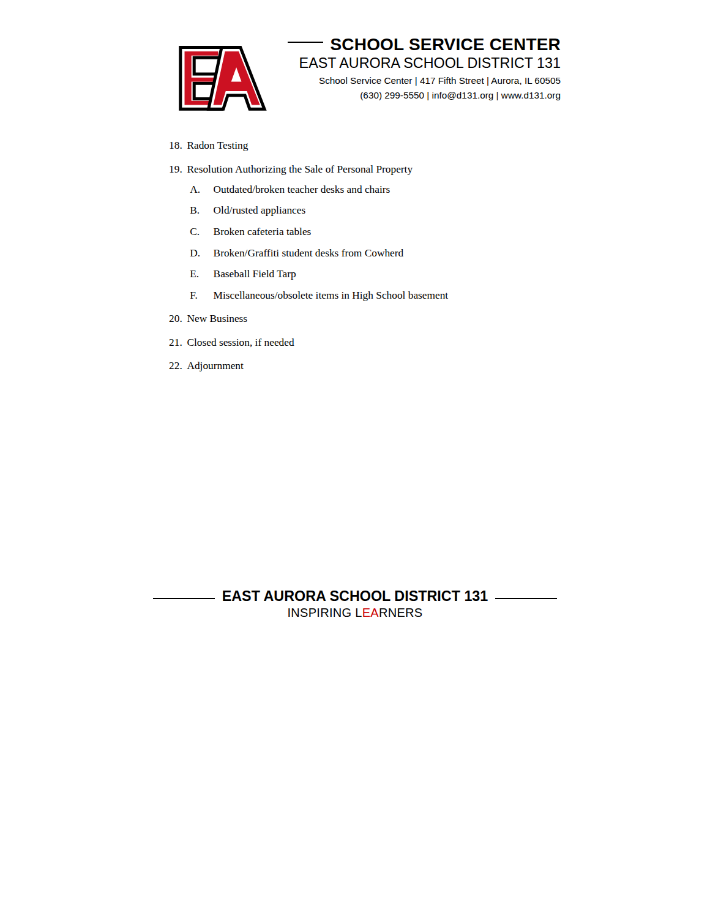SCHOOL SERVICE CENTER
EAST AURORA SCHOOL DISTRICT 131
School Service Center | 417 Fifth Street | Aurora, IL 60505
(630) 299-5550 | info@d131.org | www.d131.org
Radon Testing
Resolution Authorizing the Sale of Personal Property
Outdated/broken teacher desks and chairs
Old/rusted appliances
Broken cafeteria tables
Broken/Graffiti student desks from Cowherd
Baseball Field Tarp
Miscellaneous/obsolete items in High School basement
New Business
Closed session, if needed
Adjournment
EAST AURORA SCHOOL DISTRICT 131
INSPIRING LEARNERS